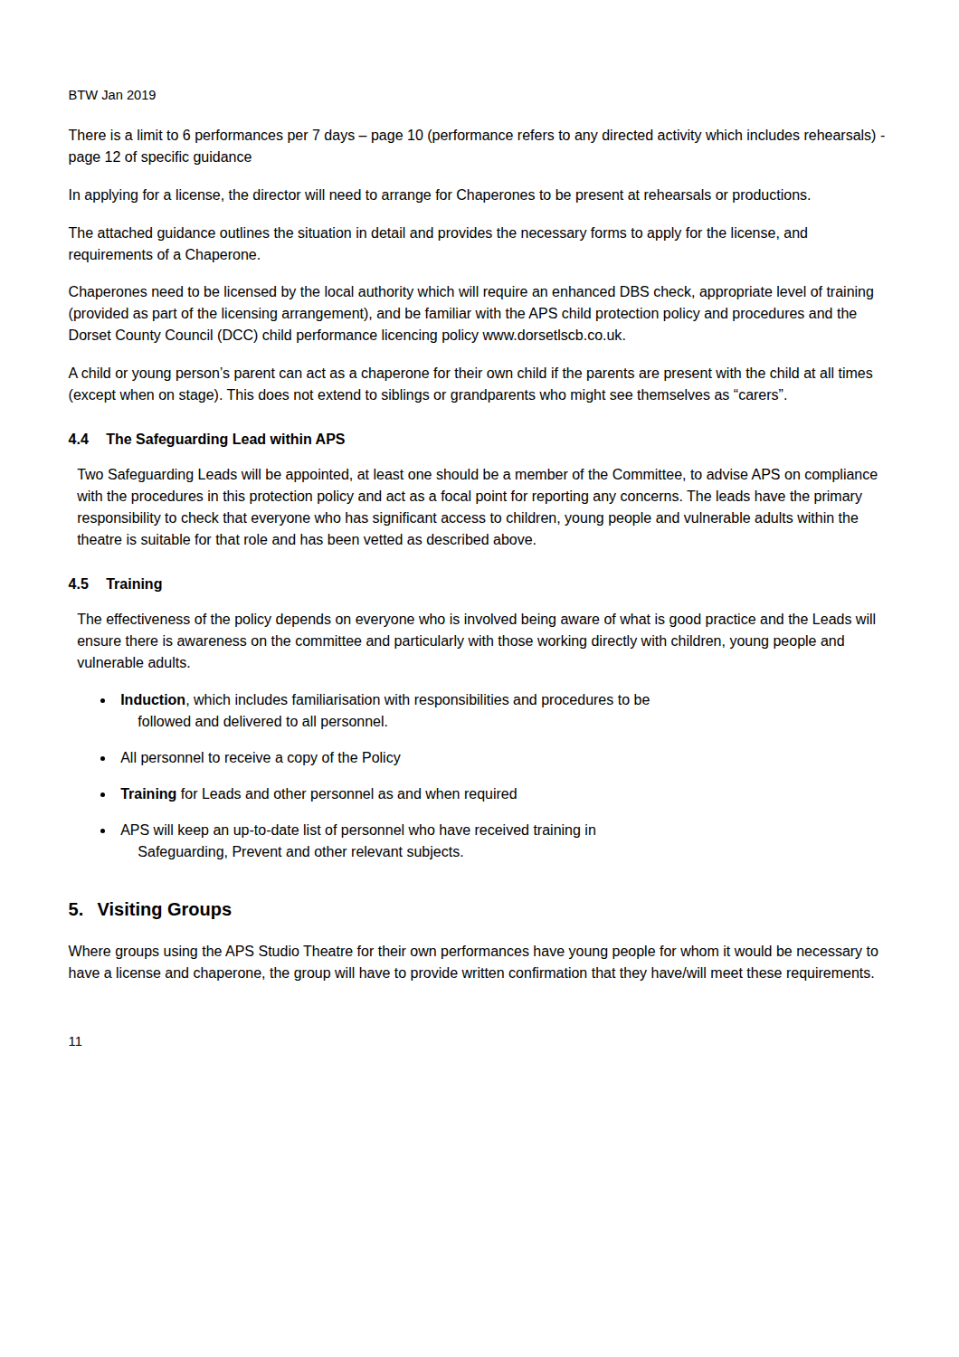BTW Jan 2019
There is a limit to 6 performances per 7 days – page 10 (performance refers to any directed activity which includes rehearsals) - page 12 of specific guidance
In applying for a license, the director will need to arrange for Chaperones to be present at rehearsals or productions.
The attached guidance outlines the situation in detail and provides the necessary forms to apply for the license, and requirements of a Chaperone.
Chaperones need to be licensed by the local authority which will require an enhanced DBS check, appropriate level of training (provided as part of the licensing arrangement), and be familiar with the APS child protection policy and procedures and the Dorset County Council (DCC) child performance licencing policy www.dorsetlscb.co.uk.
A child or young person’s parent can act as a chaperone for their own child if the parents are present with the child at all times (except when on stage). This does not extend to siblings or grandparents who might see themselves as “carers”.
4.4 The Safeguarding Lead within APS
Two Safeguarding Leads will be appointed, at least one should be a member of the Committee, to advise APS on compliance with the procedures in this protection policy and act as a focal point for reporting any concerns. The leads have the primary responsibility to check that everyone who has significant access to children, young people and vulnerable adults within the theatre is suitable for that role and has been vetted as described above.
4.5 Training
The effectiveness of the policy depends on everyone who is involved being aware of what is good practice and the Leads will ensure there is awareness on the committee and particularly with those working directly with children, young people and vulnerable adults.
Induction, which includes familiarisation with responsibilities and procedures to be followed and delivered to all personnel.
All personnel to receive a copy of the Policy
Training for Leads and other personnel as and when required
APS will keep an up-to-date list of personnel who have received training in Safeguarding, Prevent and other relevant subjects.
5. Visiting Groups
Where groups using the APS Studio Theatre for their own performances have young people for whom it would be necessary to have a license and chaperone, the group will have to provide written confirmation that they have/will meet these requirements.
11